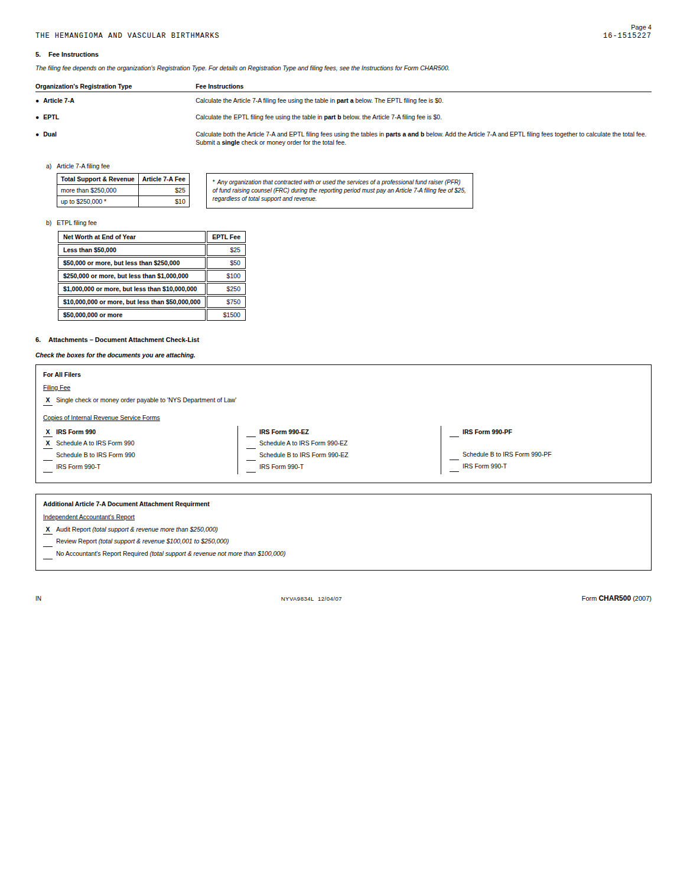Page 4
THE HEMANGIOMA AND VASCULAR BIRTHMARKS 16-1515227
5. Fee Instructions
The filing fee depends on the organization's Registration Type. For details on Registration Type and filing fees, see the Instructions for Form CHAR500.
| Organization's Registration Type | Fee Instructions |
| --- | --- |
| ● Article 7-A | Calculate the Article 7-A filing fee using the table in part a below. The EPTL filing fee is $0. |
| ● EPTL | Calculate the EPTL filing fee using the table in part b below. the Article 7-A filing fee is $0. |
| ● Dual | Calculate both the Article 7-A and EPTL filing fees using the tables in parts a and b below. Add the Article 7-A and EPTL filing fees together to calculate the total fee. Submit a single check or money order for the total fee. |
a) Article 7-A filing fee
| Total Support & Revenue | Article 7-A Fee |
| --- | --- |
| more than $250,000 | $25 |
| up to $250,000 * | $10 |
*Any organization that contracted with or used the services of a professional fund raiser (PFR) of fund raising counsel (FRC) during the reporting period must pay an Article 7-A filing fee of $25, regardless of total support and revenue.
b) ETPL filing fee
| Net Worth at End of Year | EPTL Fee |
| --- | --- |
| Less than $50,000 | $25 |
| $50,000 or more, but less than $250,000 | $50 |
| $250,000 or more, but less than $1,000,000 | $100 |
| $1,000,000 or more, but less than $10,000,000 | $250 |
| $10,000,000 or more, but less than $50,000,000 | $750 |
| $50,000,000 or more | $1500 |
6. Attachments – Document Attachment Check-List
Check the boxes for the documents you are attaching.
For All Filers
Filing Fee
XSingle check or money order payable to 'NYS Department of Law'
Copies of Internal Revenue Service Forms
XIRS Form 990
XSchedule A to IRS Form 990
Schedule B to IRS Form 990
IRS Form 990-T
IRS Form 990-EZ
Schedule A to IRS Form 990-EZ
Schedule B to IRS Form 990-EZ
IRS Form 990-T
IRS Form 990-PF
Schedule B to IRS Form 990-PF
IRS Form 990-T
Additional Article 7-A Document Attachment Requirment
Independent Accountant's Report
XAudit Report (total support & revenue more than $250,000)
Review Report (total support & revenue $100,001 to $250,000)
No Accountant's Report Required (total support & revenue not more than $100,000)
IN
NYVA9834L 12/04/07
Form CHAR500 (2007)